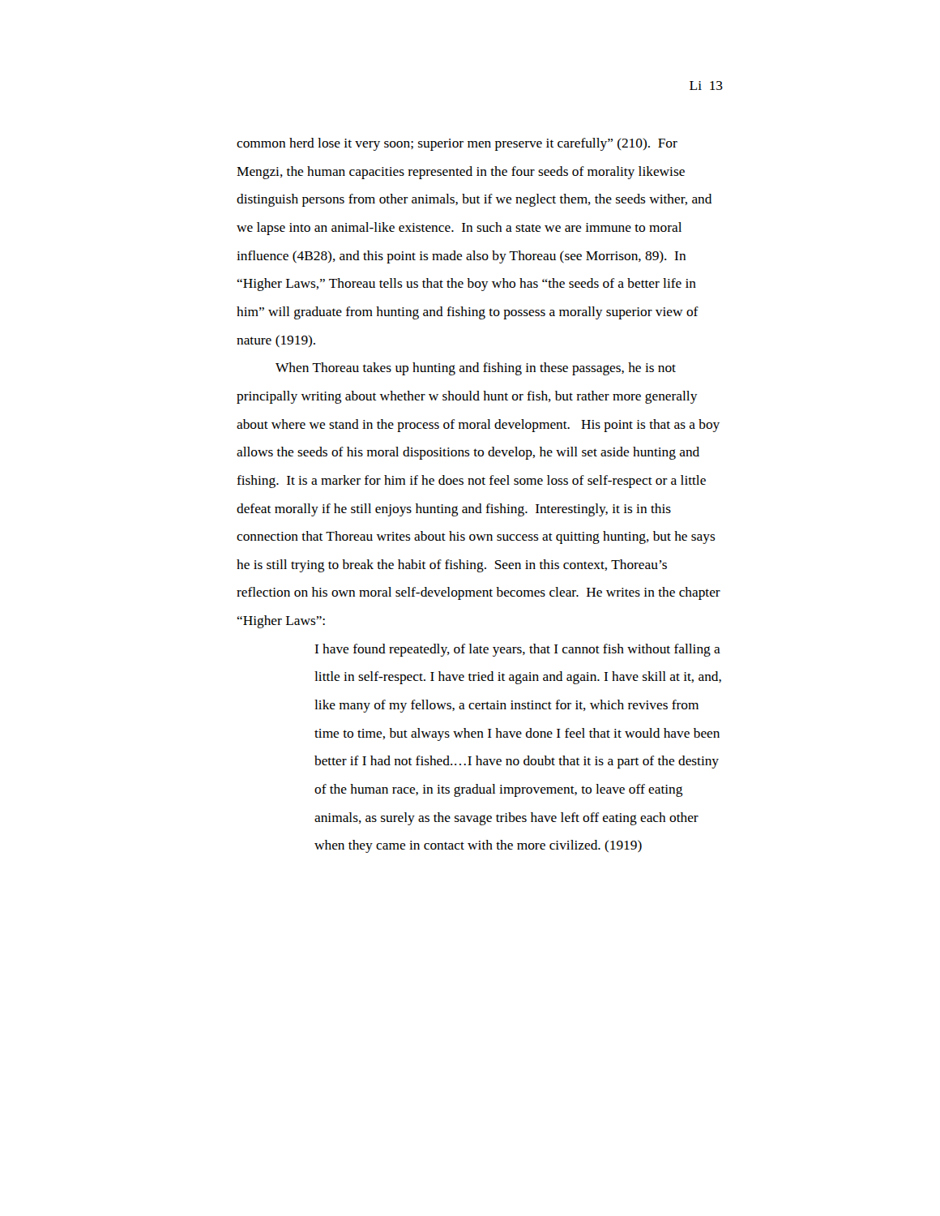Li 13
common herd lose it very soon; superior men preserve it carefully” (210). For Mengzi, the human capacities represented in the four seeds of morality likewise distinguish persons from other animals, but if we neglect them, the seeds wither, and we lapse into an animal-like existence. In such a state we are immune to moral influence (4B28), and this point is made also by Thoreau (see Morrison, 89). In “Higher Laws,” Thoreau tells us that the boy who has “the seeds of a better life in him” will graduate from hunting and fishing to possess a morally superior view of nature (1919).
When Thoreau takes up hunting and fishing in these passages, he is not principally writing about whether w should hunt or fish, but rather more generally about where we stand in the process of moral development. His point is that as a boy allows the seeds of his moral dispositions to develop, he will set aside hunting and fishing. It is a marker for him if he does not feel some loss of self-respect or a little defeat morally if he still enjoys hunting and fishing. Interestingly, it is in this connection that Thoreau writes about his own success at quitting hunting, but he says he is still trying to break the habit of fishing. Seen in this context, Thoreau’s reflection on his own moral self-development becomes clear. He writes in the chapter “Higher Laws”:
I have found repeatedly, of late years, that I cannot fish without falling a little in self-respect. I have tried it again and again. I have skill at it, and, like many of my fellows, a certain instinct for it, which revives from time to time, but always when I have done I feel that it would have been better if I had not fished.…I have no doubt that it is a part of the destiny of the human race, in its gradual improvement, to leave off eating animals, as surely as the savage tribes have left off eating each other when they came in contact with the more civilized. (1919)